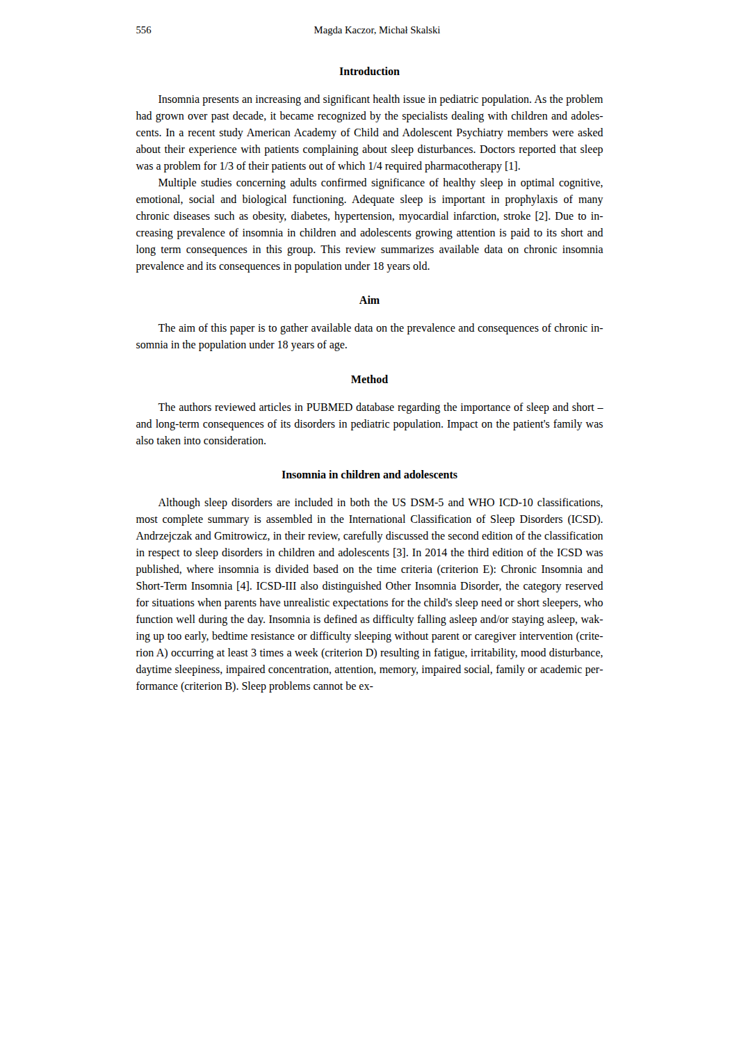556 Magda Kaczor, Michał Skalski
Introduction
Insomnia presents an increasing and significant health issue in pediatric population. As the problem had grown over past decade, it became recognized by the specialists dealing with children and adolescents. In a recent study American Academy of Child and Adolescent Psychiatry members were asked about their experience with patients complaining about sleep disturbances. Doctors reported that sleep was a problem for 1/3 of their patients out of which 1/4 required pharmacotherapy [1].
Multiple studies concerning adults confirmed significance of healthy sleep in optimal cognitive, emotional, social and biological functioning. Adequate sleep is important in prophylaxis of many chronic diseases such as obesity, diabetes, hypertension, myocardial infarction, stroke [2]. Due to increasing prevalence of insomnia in children and adolescents growing attention is paid to its short and long term consequences in this group. This review summarizes available data on chronic insomnia prevalence and its consequences in population under 18 years old.
Aim
The aim of this paper is to gather available data on the prevalence and consequences of chronic insomnia in the population under 18 years of age.
Method
The authors reviewed articles in PUBMED database regarding the importance of sleep and short – and long-term consequences of its disorders in pediatric population. Impact on the patient's family was also taken into consideration.
Insomnia in children and adolescents
Although sleep disorders are included in both the US DSM-5 and WHO ICD-10 classifications, most complete summary is assembled in the International Classification of Sleep Disorders (ICSD). Andrzejczak and Gmitrowicz, in their review, carefully discussed the second edition of the classification in respect to sleep disorders in children and adolescents [3]. In 2014 the third edition of the ICSD was published, where insomnia is divided based on the time criteria (criterion E): Chronic Insomnia and Short-Term Insomnia [4]. ICSD-III also distinguished Other Insomnia Disorder, the category reserved for situations when parents have unrealistic expectations for the child's sleep need or short sleepers, who function well during the day. Insomnia is defined as difficulty falling asleep and/or staying asleep, waking up too early, bedtime resistance or difficulty sleeping without parent or caregiver intervention (criterion A) occurring at least 3 times a week (criterion D) resulting in fatigue, irritability, mood disturbance, daytime sleepiness, impaired concentration, attention, memory, impaired social, family or academic performance (criterion B). Sleep problems cannot be ex-